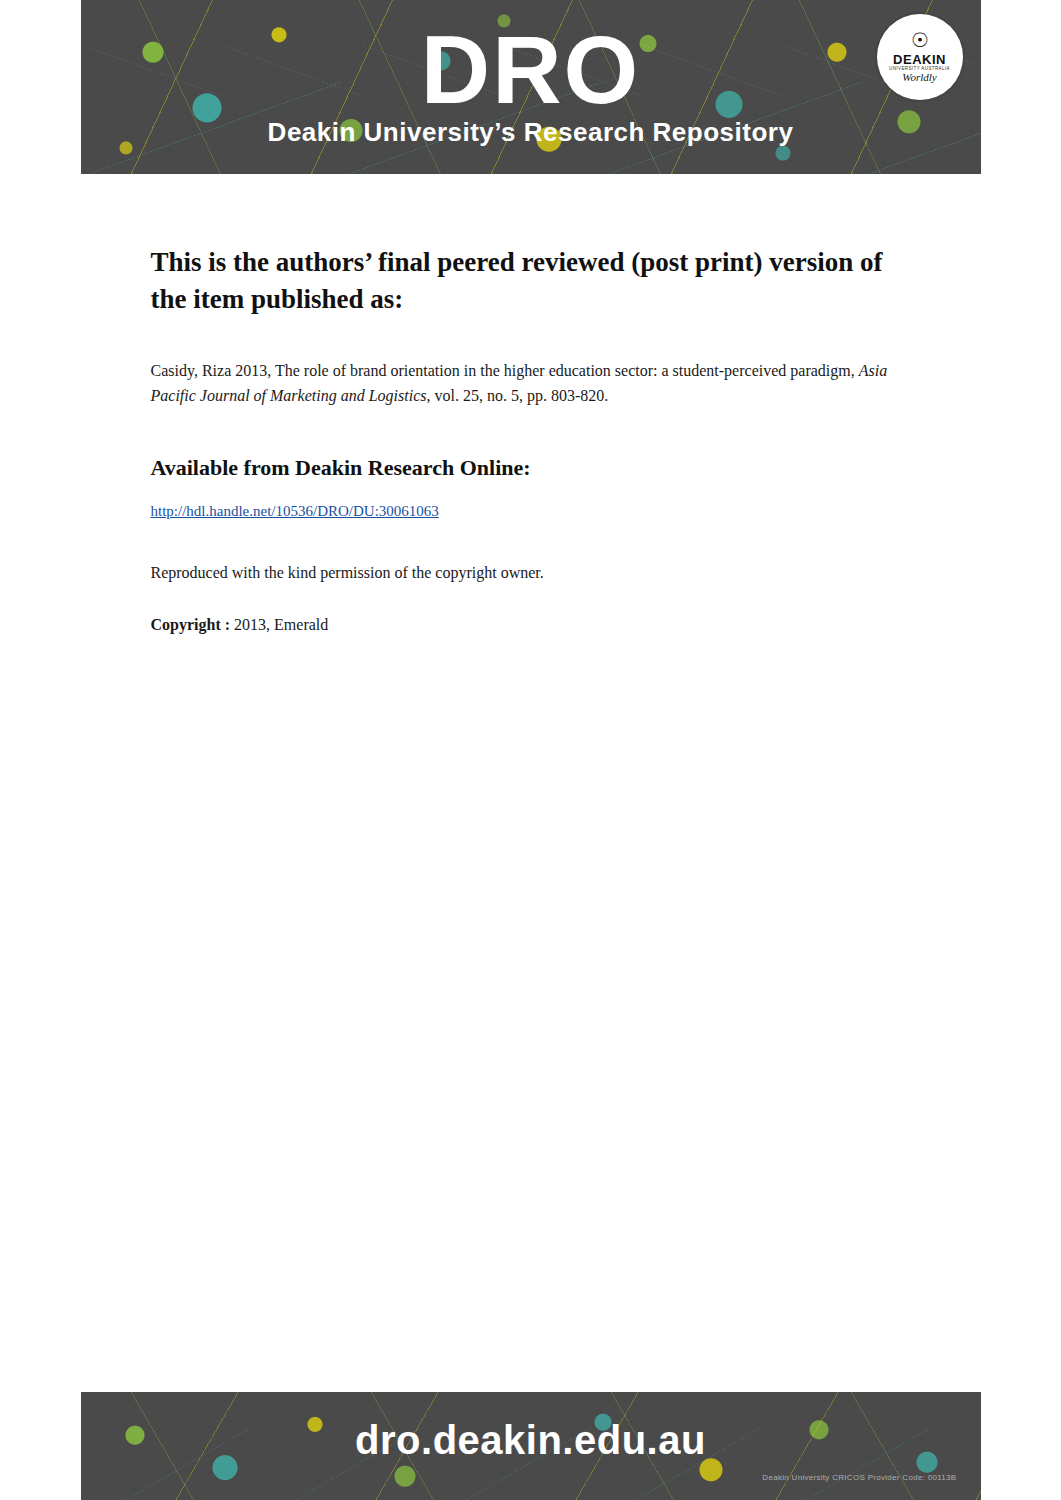☉ DEAKIN University Australia Worldly
DRO
Deakin University’s Research Repository
This is the authors’ final peered reviewed (post print) version of the item published as:
Casidy, Riza 2013, The role of brand orientation in the higher education sector: a student-perceived paradigm, Asia Pacific Journal of Marketing and Logistics, vol. 25, no. 5, pp. 803-820.
Available from Deakin Research Online:
http://hdl.handle.net/10536/DRO/DU:30061063
Reproduced with the kind permission of the copyright owner.
Copyright : 2013, Emerald
dro.deakin.edu.au
Deakin University CRICOS Provider Code: 00113B